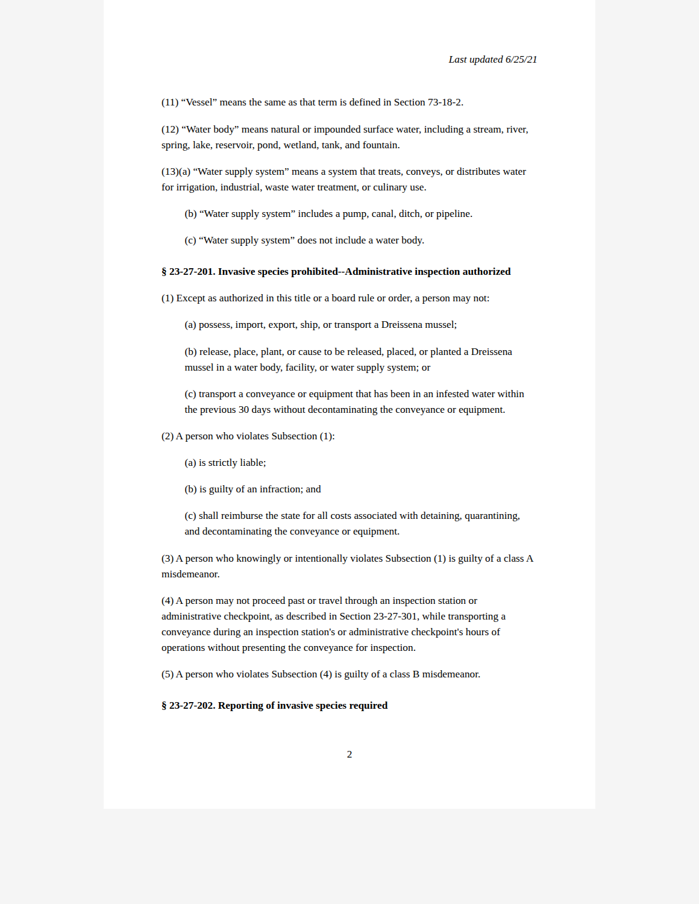Last updated 6/25/21
(11) “Vessel” means the same as that term is defined in Section 73-18-2.
(12) “Water body” means natural or impounded surface water, including a stream, river, spring, lake, reservoir, pond, wetland, tank, and fountain.
(13)(a) “Water supply system” means a system that treats, conveys, or distributes water for irrigation, industrial, waste water treatment, or culinary use.
(b) “Water supply system” includes a pump, canal, ditch, or pipeline.
(c) “Water supply system” does not include a water body.
§ 23-27-201. Invasive species prohibited--Administrative inspection authorized
(1) Except as authorized in this title or a board rule or order, a person may not:
(a) possess, import, export, ship, or transport a Dreissena mussel;
(b) release, place, plant, or cause to be released, placed, or planted a Dreissena mussel in a water body, facility, or water supply system; or
(c) transport a conveyance or equipment that has been in an infested water within the previous 30 days without decontaminating the conveyance or equipment.
(2) A person who violates Subsection (1):
(a) is strictly liable;
(b) is guilty of an infraction; and
(c) shall reimburse the state for all costs associated with detaining, quarantining, and decontaminating the conveyance or equipment.
(3) A person who knowingly or intentionally violates Subsection (1) is guilty of a class A misdemeanor.
(4) A person may not proceed past or travel through an inspection station or administrative checkpoint, as described in Section 23-27-301, while transporting a conveyance during an inspection station's or administrative checkpoint's hours of operations without presenting the conveyance for inspection.
(5) A person who violates Subsection (4) is guilty of a class B misdemeanor.
§ 23-27-202. Reporting of invasive species required
2